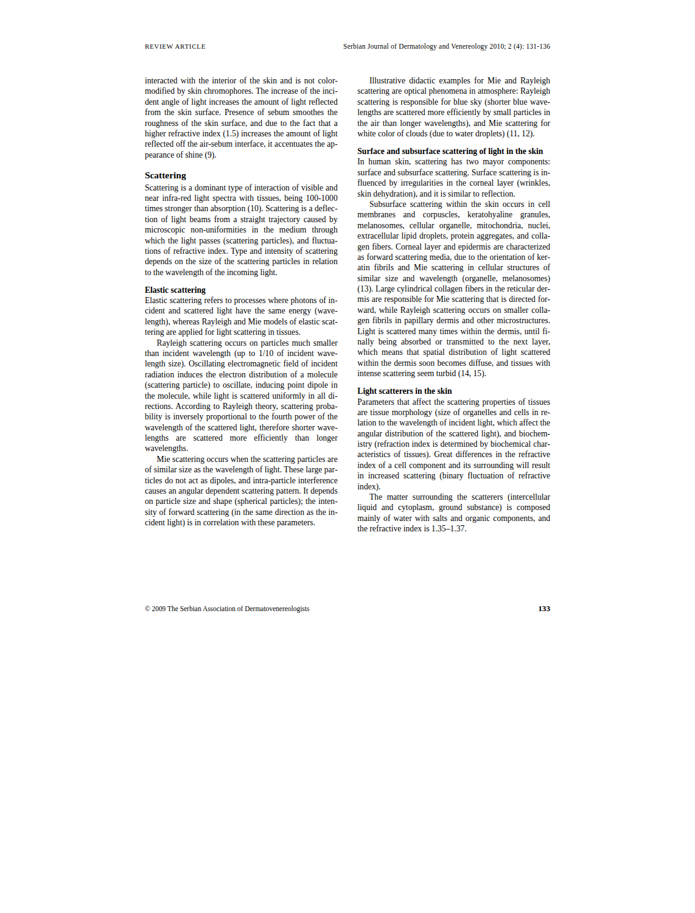Review article
Serbian Journal of Dermatology and Venereology 2010; 2 (4): 131-136
interacted with the interior of the skin and is not color-modified by skin chromophores. The increase of the incident angle of light increases the amount of light reflected from the skin surface. Presence of sebum smoothes the roughness of the skin surface, and due to the fact that a higher refractive index (1.5) increases the amount of light reflected off the air-sebum interface, it accentuates the appearance of shine (9).
Scattering
Scattering is a dominant type of interaction of visible and near infra-red light spectra with tissues, being 100-1000 times stronger than absorption (10). Scattering is a deflection of light beams from a straight trajectory caused by microscopic non-uniformities in the medium through which the light passes (scattering particles), and fluctuations of refractive index. Type and intensity of scattering depends on the size of the scattering particles in relation to the wavelength of the incoming light.
Elastic scattering
Elastic scattering refers to processes where photons of incident and scattered light have the same energy (wavelength), whereas Rayleigh and Mie models of elastic scattering are applied for light scattering in tissues.
Rayleigh scattering occurs on particles much smaller than incident wavelength (up to 1/10 of incident wavelength size). Oscillating electromagnetic field of incident radiation induces the electron distribution of a molecule (scattering particle) to oscillate, inducing point dipole in the molecule, while light is scattered uniformly in all directions. According to Rayleigh theory, scattering probability is inversely proportional to the fourth power of the wavelength of the scattered light, therefore shorter wavelengths are scattered more efficiently than longer wavelengths.
Mie scattering occurs when the scattering particles are of similar size as the wavelength of light. These large particles do not act as dipoles, and intra-particle interference causes an angular dependent scattering pattern. It depends on particle size and shape (spherical particles); the intensity of forward scattering (in the same direction as the incident light) is in correlation with these parameters.
Illustrative didactic examples for Mie and Rayleigh scattering are optical phenomena in atmosphere: Rayleigh scattering is responsible for blue sky (shorter blue wavelengths are scattered more efficiently by small particles in the air than longer wavelengths), and Mie scattering for white color of clouds (due to water droplets) (11, 12).
Surface and subsurface scattering of light in the skin
In human skin, scattering has two mayor components: surface and subsurface scattering. Surface scattering is influenced by irregularities in the corneal layer (wrinkles, skin dehydration), and it is similar to reflection.
Subsurface scattering within the skin occurs in cell membranes and corpuscles, keratohyaline granules, melanosomes, cellular organelle, mitochondria, nuclei, extracellular lipid droplets, protein aggregates, and collagen fibers. Corneal layer and epidermis are characterized as forward scattering media, due to the orientation of keratin fibrils and Mie scattering in cellular structures of similar size and wavelength (organelle, melanosomes) (13). Large cylindrical collagen fibers in the reticular dermis are responsible for Mie scattering that is directed forward, while Rayleigh scattering occurs on smaller collagen fibrils in papillary dermis and other microstructures. Light is scattered many times within the dermis, until finally being absorbed or transmitted to the next layer, which means that spatial distribution of light scattered within the dermis soon becomes diffuse, and tissues with intense scattering seem turbid (14, 15).
Light scatterers in the skin
Parameters that affect the scattering properties of tissues are tissue morphology (size of organelles and cells in relation to the wavelength of incident light, which affect the angular distribution of the scattered light), and biochemistry (refraction index is determined by biochemical characteristics of tissues). Great differences in the refractive index of a cell component and its surrounding will result in increased scattering (binary fluctuation of refractive index).
The matter surrounding the scatterers (intercellular liquid and cytoplasm, ground substance) is composed mainly of water with salts and organic components, and the refractive index is 1.35–1.37.
© 2009 The Serbian Association of Dermatovenereologists
133